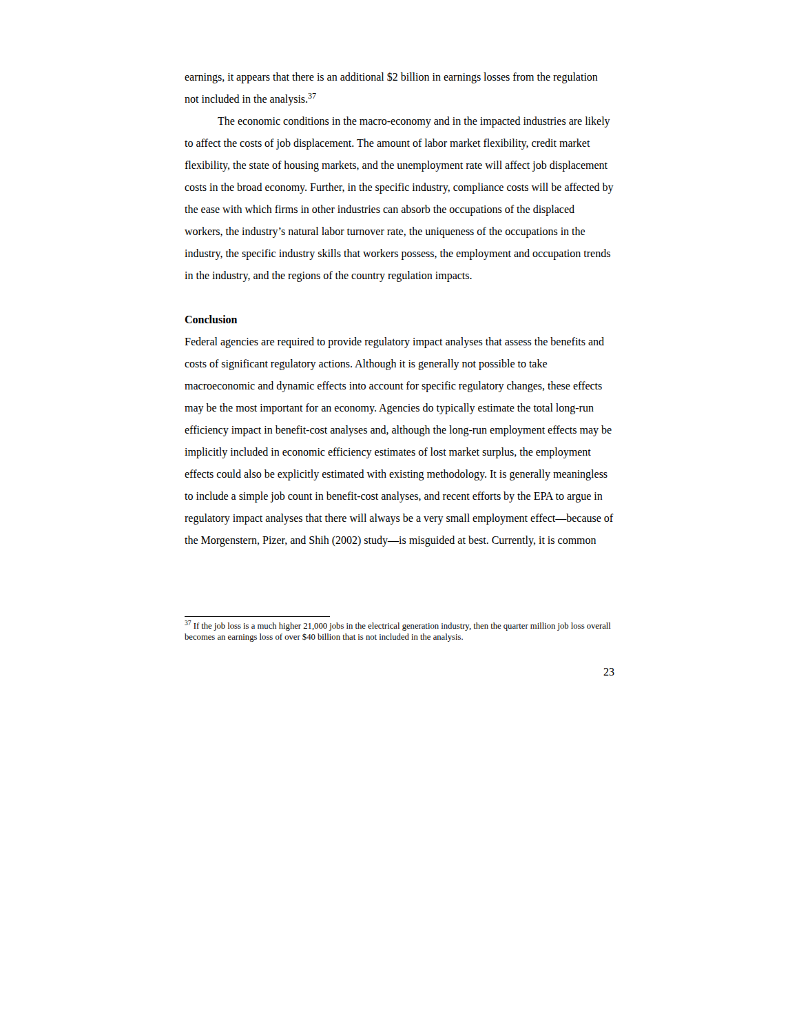earnings, it appears that there is an additional $2 billion in earnings losses from the regulation not included in the analysis.37
The economic conditions in the macro-economy and in the impacted industries are likely to affect the costs of job displacement. The amount of labor market flexibility, credit market flexibility, the state of housing markets, and the unemployment rate will affect job displacement costs in the broad economy. Further, in the specific industry, compliance costs will be affected by the ease with which firms in other industries can absorb the occupations of the displaced workers, the industry’s natural labor turnover rate, the uniqueness of the occupations in the industry, the specific industry skills that workers possess, the employment and occupation trends in the industry, and the regions of the country regulation impacts.
Conclusion
Federal agencies are required to provide regulatory impact analyses that assess the benefits and costs of significant regulatory actions. Although it is generally not possible to take macroeconomic and dynamic effects into account for specific regulatory changes, these effects may be the most important for an economy. Agencies do typically estimate the total long-run efficiency impact in benefit-cost analyses and, although the long-run employment effects may be implicitly included in economic efficiency estimates of lost market surplus, the employment effects could also be explicitly estimated with existing methodology. It is generally meaningless to include a simple job count in benefit-cost analyses, and recent efforts by the EPA to argue in regulatory impact analyses that there will always be a very small employment effect—because of the Morgenstern, Pizer, and Shih (2002) study—is misguided at best. Currently, it is common
37 If the job loss is a much higher 21,000 jobs in the electrical generation industry, then the quarter million job loss overall becomes an earnings loss of over $40 billion that is not included in the analysis.
23